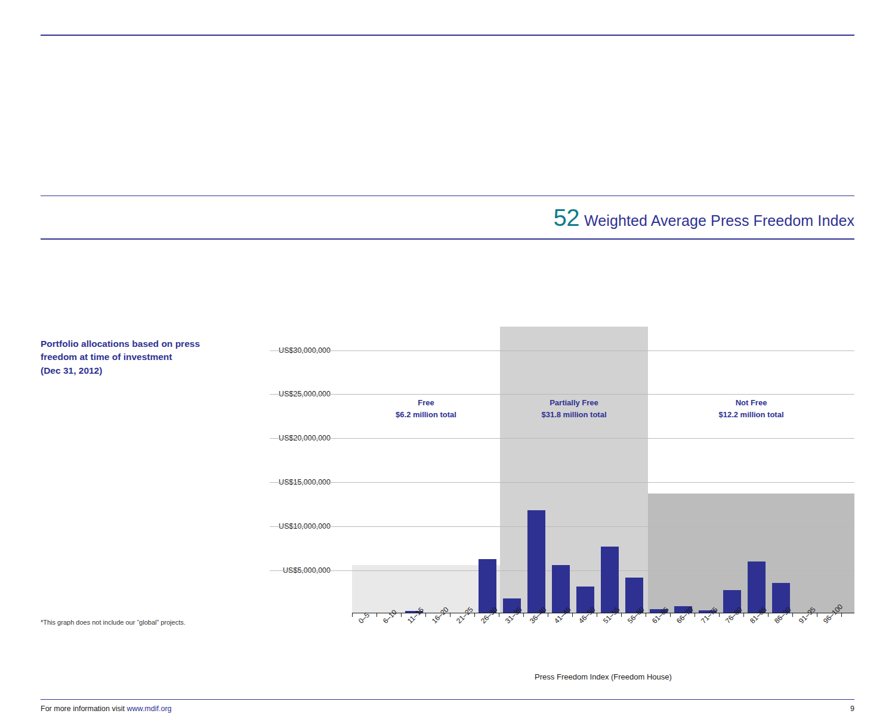52 Weighted Average Press Freedom Index
Portfolio allocations based on press freedom at time of investment
(Dec 31, 2012)
*This graph does not include our “global” projects.
US$30,000,000
US$25,000,000
US$20,000,000
US$15,000,000
US$10,000,000
US$5,000,000
Free
$6.2 million total
Partially Free
$31.8 million total
Not Free
$12.2 million total
0–5
6–10
11–15
16–20
21–25
26–30
31–35
36–40
41–45
46–50
51–55
56–60
61–65
66–70
71–75
76–80
81–85
86–90
91–95
96–100
Press Freedom Index (Freedom House)
For more information visit www.mdif.org
9